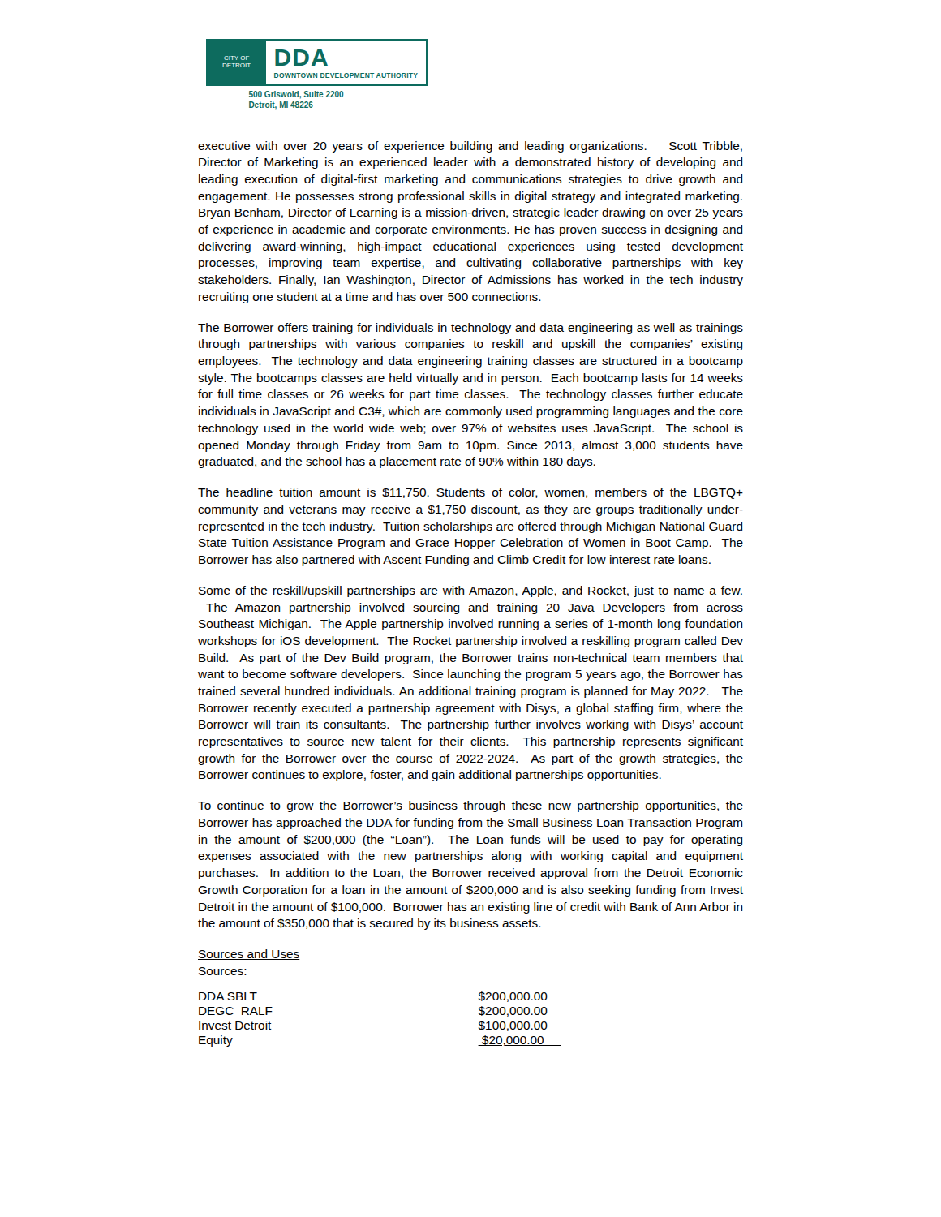CITY OF
DETROIT
DDA
DOWNTOWN DEVELOPMENT AUTHORITY
500 Griswold, Suite 2200
Detroit, MI 48226
executive with over 20 years of experience building and leading organizations. Scott Tribble, Director of Marketing is an experienced leader with a demonstrated history of developing and leading execution of digital-first marketing and communications strategies to drive growth and engagement. He possesses strong professional skills in digital strategy and integrated marketing. Bryan Benham, Director of Learning is a mission-driven, strategic leader drawing on over 25 years of experience in academic and corporate environments. He has proven success in designing and delivering award-winning, high-impact educational experiences using tested development processes, improving team expertise, and cultivating collaborative partnerships with key stakeholders. Finally, Ian Washington, Director of Admissions has worked in the tech industry recruiting one student at a time and has over 500 connections.
The Borrower offers training for individuals in technology and data engineering as well as trainings through partnerships with various companies to reskill and upskill the companies’ existing employees. The technology and data engineering training classes are structured in a bootcamp style. The bootcamps classes are held virtually and in person. Each bootcamp lasts for 14 weeks for full time classes or 26 weeks for part time classes. The technology classes further educate individuals in JavaScript and C3#, which are commonly used programming languages and the core technology used in the world wide web; over 97% of websites uses JavaScript. The school is opened Monday through Friday from 9am to 10pm. Since 2013, almost 3,000 students have graduated, and the school has a placement rate of 90% within 180 days.
The headline tuition amount is $11,750. Students of color, women, members of the LBGTQ+ community and veterans may receive a $1,750 discount, as they are groups traditionally under-represented in the tech industry. Tuition scholarships are offered through Michigan National Guard State Tuition Assistance Program and Grace Hopper Celebration of Women in Boot Camp. The Borrower has also partnered with Ascent Funding and Climb Credit for low interest rate loans.
Some of the reskill/upskill partnerships are with Amazon, Apple, and Rocket, just to name a few. The Amazon partnership involved sourcing and training 20 Java Developers from across Southeast Michigan. The Apple partnership involved running a series of 1-month long foundation workshops for iOS development. The Rocket partnership involved a reskilling program called Dev Build. As part of the Dev Build program, the Borrower trains non-technical team members that want to become software developers. Since launching the program 5 years ago, the Borrower has trained several hundred individuals. An additional training program is planned for May 2022. The Borrower recently executed a partnership agreement with Disys, a global staffing firm, where the Borrower will train its consultants. The partnership further involves working with Disys’ account representatives to source new talent for their clients. This partnership represents significant growth for the Borrower over the course of 2022-2024. As part of the growth strategies, the Borrower continues to explore, foster, and gain additional partnerships opportunities.
To continue to grow the Borrower’s business through these new partnership opportunities, the Borrower has approached the DDA for funding from the Small Business Loan Transaction Program in the amount of $200,000 (the “Loan”). The Loan funds will be used to pay for operating expenses associated with the new partnerships along with working capital and equipment purchases. In addition to the Loan, the Borrower received approval from the Detroit Economic Growth Corporation for a loan in the amount of $200,000 and is also seeking funding from Invest Detroit in the amount of $100,000. Borrower has an existing line of credit with Bank of Ann Arbor in the amount of $350,000 that is secured by its business assets.
Sources and Uses
Sources:
| DDA SBLT | $200,000.00 |
| DEGC RALF | $200,000.00 |
| Invest Detroit | $100,000.00 |
| Equity | $20,000.00 |